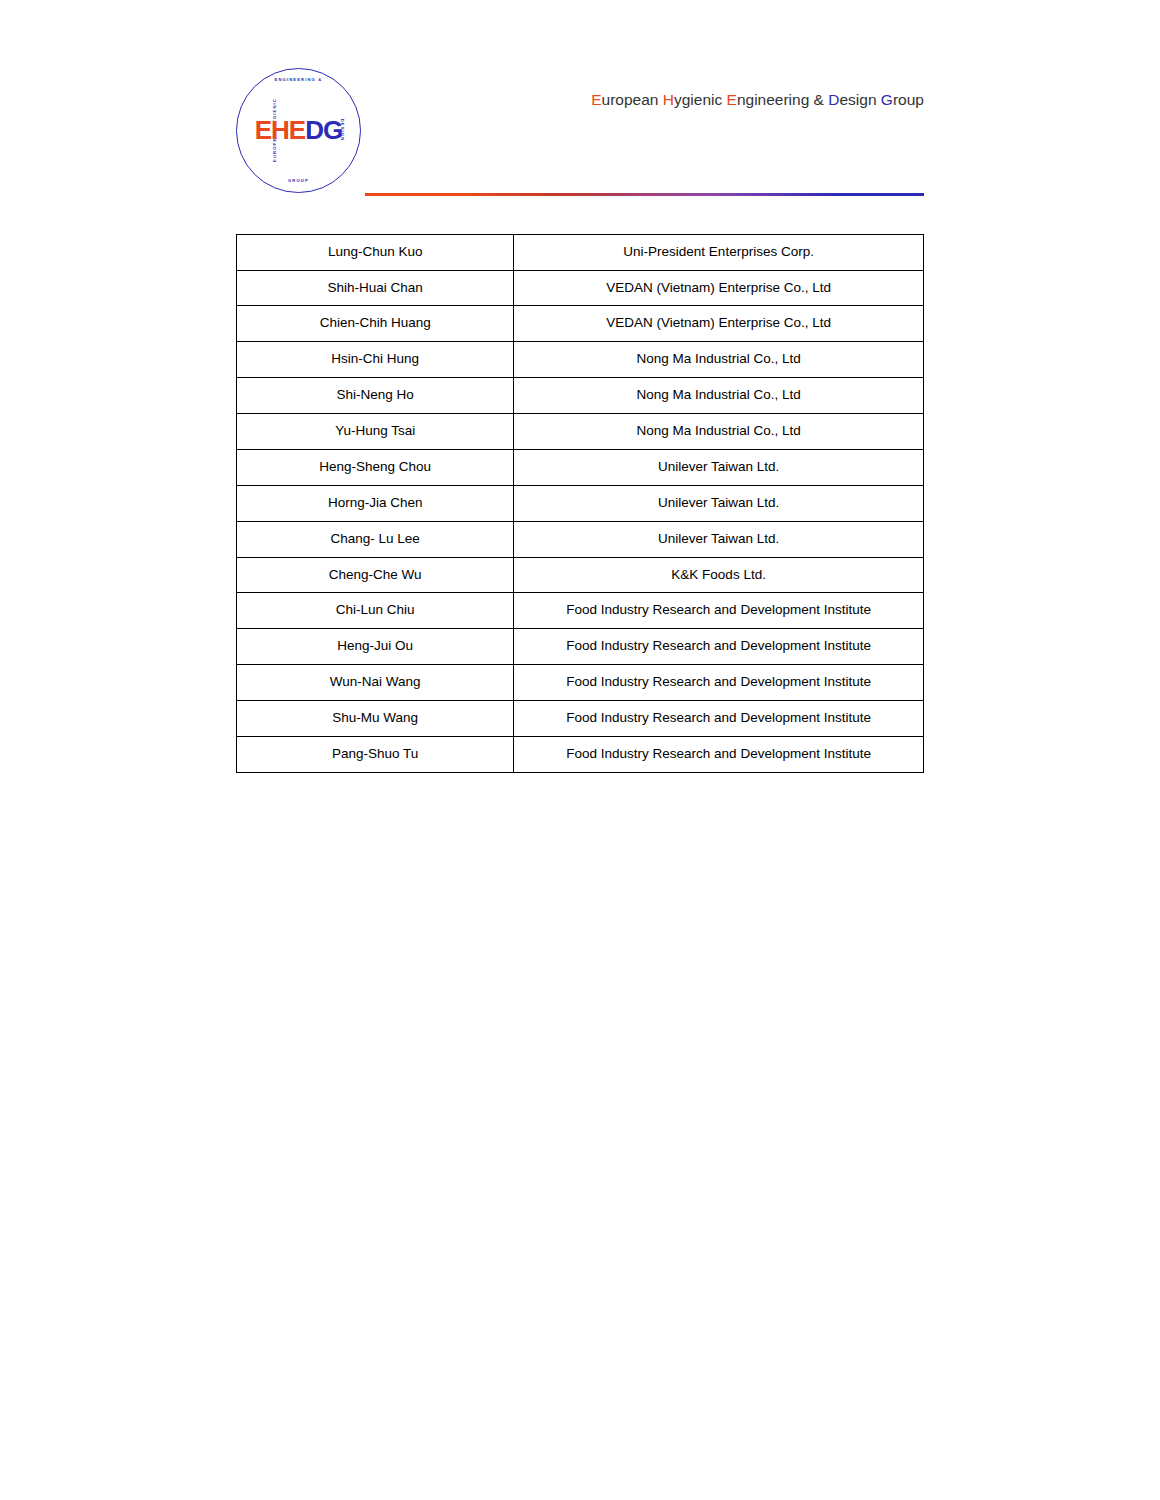ENGINEERING & DESIGN GROUP EUROPEAN HYGIENIC EHEDG
European Hygienic Engineering & Design Group
| Lung-Chun Kuo | Uni-President Enterprises Corp. |
| Shih-Huai Chan | VEDAN (Vietnam) Enterprise Co., Ltd |
| Chien-Chih Huang | VEDAN (Vietnam) Enterprise Co., Ltd |
| Hsin-Chi Hung | Nong Ma Industrial Co., Ltd |
| Shi-Neng Ho | Nong Ma Industrial Co., Ltd |
| Yu-Hung Tsai | Nong Ma Industrial Co., Ltd |
| Heng-Sheng Chou | Unilever Taiwan Ltd. |
| Horng-Jia Chen | Unilever Taiwan Ltd. |
| Chang- Lu Lee | Unilever Taiwan Ltd. |
| Cheng-Che Wu | K&K Foods Ltd. |
| Chi-Lun Chiu | Food Industry Research and Development Institute |
| Heng-Jui Ou | Food Industry Research and Development Institute |
| Wun-Nai Wang | Food Industry Research and Development Institute |
| Shu-Mu Wang | Food Industry Research and Development Institute |
| Pang-Shuo Tu | Food Industry Research and Development Institute |